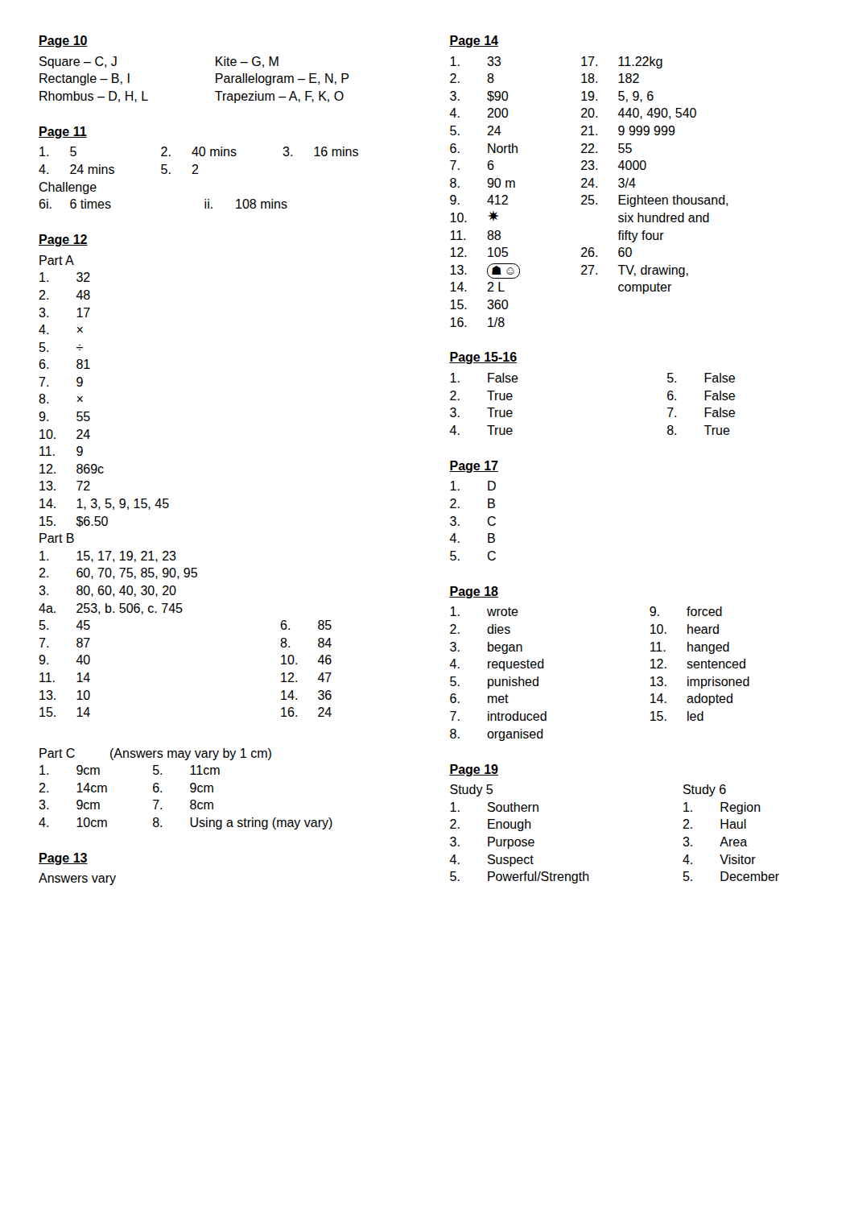Page 10
| Square – C, J | Kite – G, M |
| Rectangle – B, I | Parallelogram – E, N, P |
| Rhombus – D, H, L | Trapezium – A, F, K, O |
Page 11
| 1. | 5 | 2. | 40 mins | 3. | 16 mins |
| 4. | 24 mins | 5. | 2 | | |
Challenge
| 6i. | 6 times | ii. | 108 mins |
Page 12
Part A
| 1. | 32 |
| 2. | 48 |
| 3. | 17 |
| 4. | × |
| 5. | ÷ |
| 6. | 81 |
| 7. | 9 |
| 8. | × |
| 9. | 55 |
| 10. | 24 |
| 11. | 9 |
| 12. | 869c |
| 13. | 72 |
| 14. | 1, 3, 5, 9, 15, 45 |
| 15. | $6.50 |
Part B
| 1. | 15, 17, 19, 21, 23 |
| 2. | 60, 70, 75, 85, 90, 95 |
| 3. | 80, 60, 40, 30, 20 |
| 4a. | 253, b. 506, c. 745 |
| 5. | 45 | 6. | 85 |
| 7. | 87 | 8. | 84 |
| 9. | 40 | 10. | 46 |
| 11. | 14 | 12. | 47 |
| 13. | 10 | 14. | 36 |
| 15. | 14 | 16. | 24 |
| Part C | (Answers may vary by 1 cm) |
| 1. | 9cm | 5. | 11cm |
| 2. | 14cm | 6. | 9cm |
| 3. | 9cm | 7. | 8cm |
| 4. | 10cm | 8. | Using a string (may vary) |
Page 13
Answers vary
Page 14
| 1. | 33 | 17. | 11.22kg |
| 2. | 8 | 18. | 182 |
| 3. | $90 | 19. | 5, 9, 6 |
| 4. | 200 | 20. | 440, 490, 540 |
| 5. | 24 | 21. | 9 999 999 |
| 6. | North | 22. | 55 |
| 7. | 6 | 23. | 4000 |
| 8. | 90 m | 24. | 3/4 |
| 9. | 412 | 25. | Eighteen thousand, |
| 10. | ✷ | | six hundred and |
| 11. | 88 | | fifty four |
| 12. | 105 | 26. | 60 |
| 13. | ☗ ☺ | 27. | TV, drawing, |
| 14. | 2 L | | computer |
| 15. | 360 | | |
| 16. | 1/8 | | |
Page 15-16
| 1. | False | 5. | False |
| 2. | True | 6. | False |
| 3. | True | 7. | False |
| 4. | True | 8. | True |
Page 17
| 1. | D |
| 2. | B |
| 3. | C |
| 4. | B |
| 5. | C |
Page 18
| 1. | wrote | 9. | forced |
| 2. | dies | 10. | heard |
| 3. | began | 11. | hanged |
| 4. | requested | 12. | sentenced |
| 5. | punished | 13. | imprisoned |
| 6. | met | 14. | adopted |
| 7. | introduced | 15. | led |
| 8. | organised | | |
Page 19
| Study 5 | Study 6 |
| 1. | Southern | 1. | Region |
| 2. | Enough | 2. | Haul |
| 3. | Purpose | 3. | Area |
| 4. | Suspect | 4. | Visitor |
| 5. | Powerful/Strength | 5. | December |